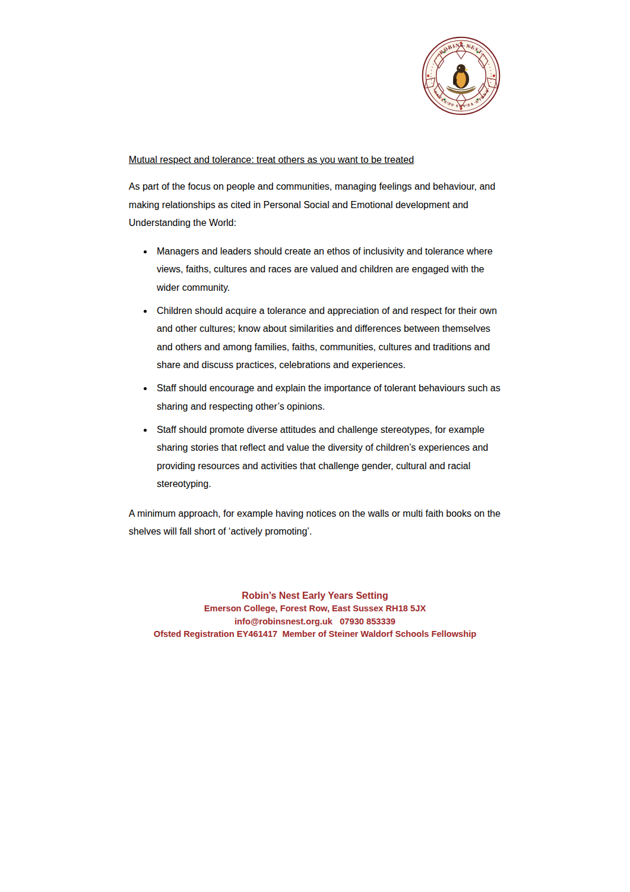ROBINS NEST EARLY YEARS SETTING
Mutual respect and tolerance: treat others as you want to be treated
As part of the focus on people and communities, managing feelings and behaviour, and making relationships as cited in Personal Social and Emotional development and Understanding the World:
Managers and leaders should create an ethos of inclusivity and tolerance where views, faiths, cultures and races are valued and children are engaged with the wider community.
Children should acquire a tolerance and appreciation of and respect for their own and other cultures; know about similarities and differences between themselves and others and among families, faiths, communities, cultures and traditions and share and discuss practices, celebrations and experiences.
Staff should encourage and explain the importance of tolerant behaviours such as sharing and respecting other’s opinions.
Staff should promote diverse attitudes and challenge stereotypes, for example sharing stories that reflect and value the diversity of children’s experiences and providing resources and activities that challenge gender, cultural and racial stereotyping.
A minimum approach, for example having notices on the walls or multi faith books on the shelves will fall short of ‘actively promoting’.
Robin’s Nest Early Years Setting
Emerson College, Forest Row, East Sussex RH18 5JX
info@robinsnest.org.uk 07930 853339
Ofsted Registration EY461417 Member of Steiner Waldorf Schools Fellowship